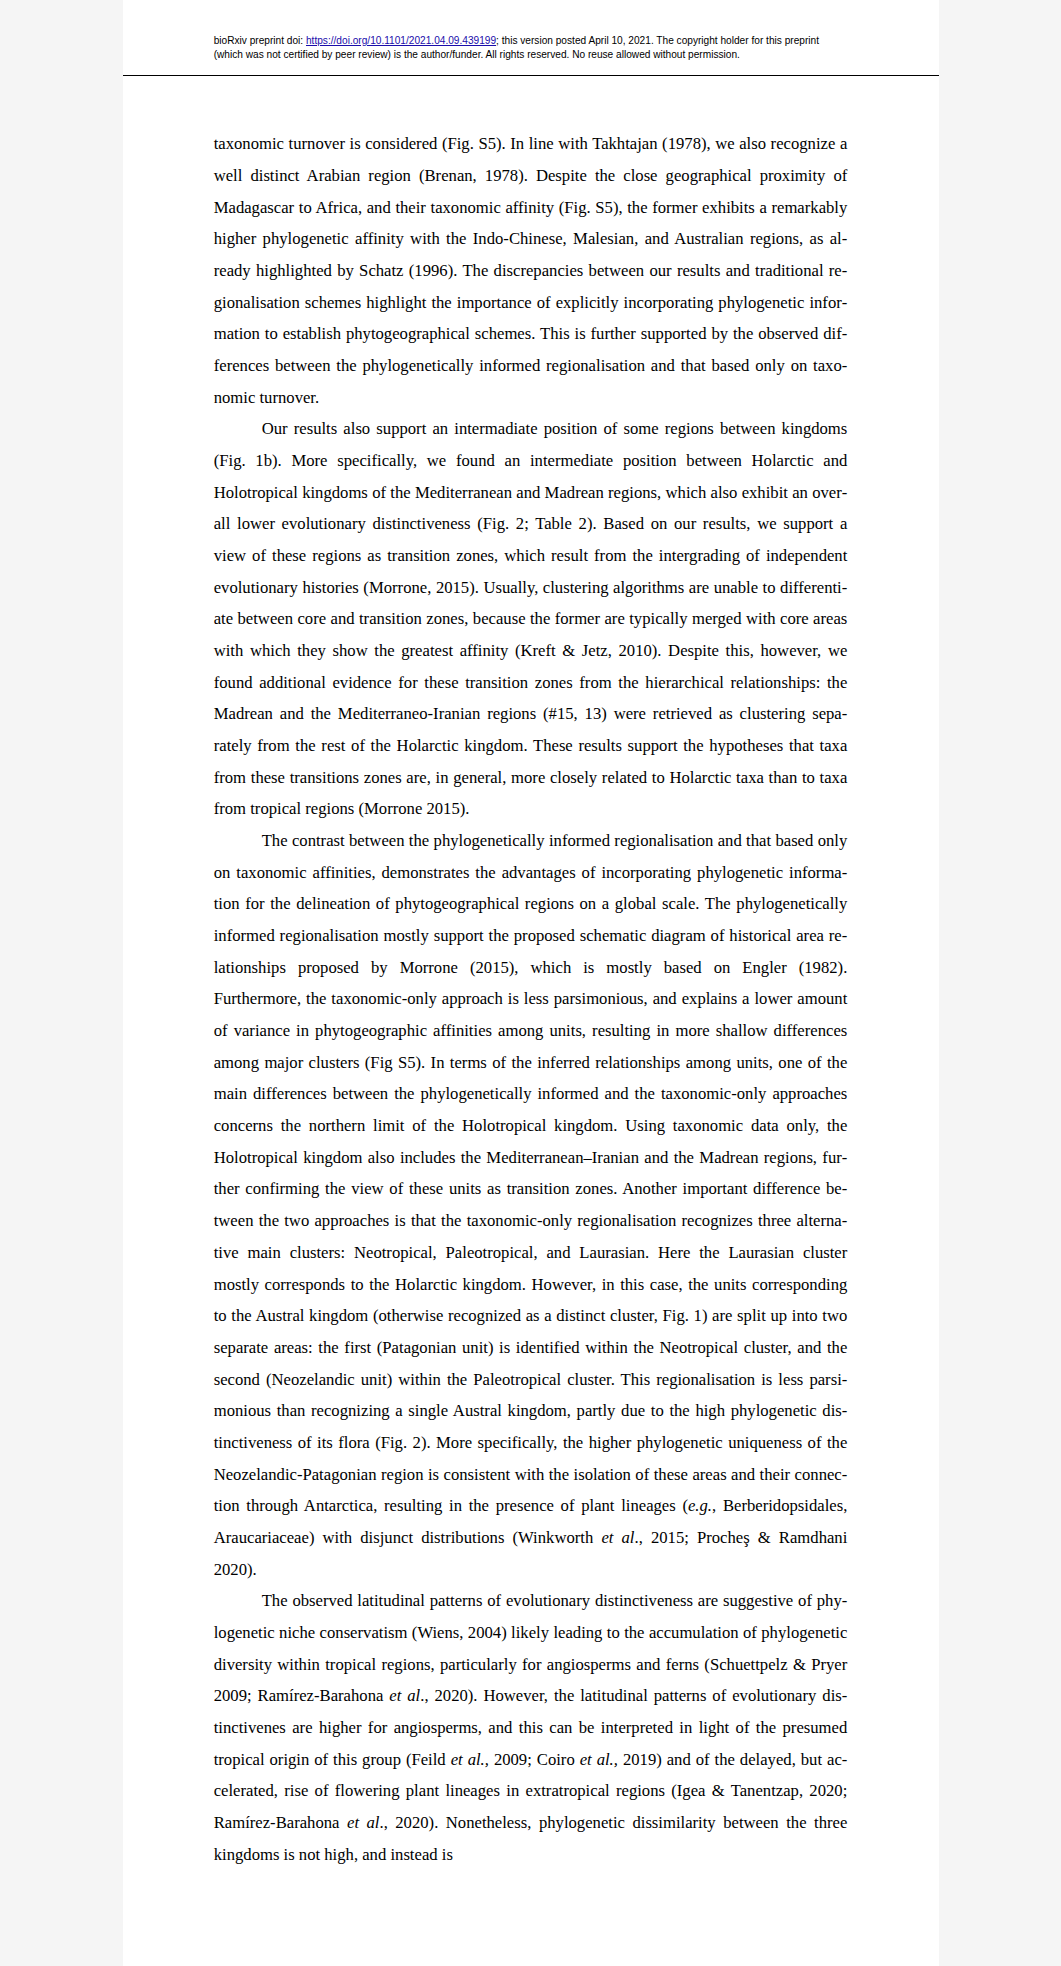bioRxiv preprint doi: https://doi.org/10.1101/2021.04.09.439199; this version posted April 10, 2021. The copyright holder for this preprint
(which was not certified by peer review) is the author/funder. All rights reserved. No reuse allowed without permission.
taxonomic turnover is considered (Fig. S5). In line with Takhtajan (1978), we also recognize a well distinct Arabian region (Brenan, 1978). Despite the close geographical proximity of Madagascar to Africa, and their taxonomic affinity (Fig. S5), the former exhibits a remarkably higher phylogenetic affinity with the Indo-Chinese, Malesian, and Australian regions, as already highlighted by Schatz (1996). The discrepancies between our results and traditional regionalisation schemes highlight the importance of explicitly incorporating phylogenetic information to establish phytogeographical schemes. This is further supported by the observed differences between the phylogenetically informed regionalisation and that based only on taxonomic turnover.
Our results also support an intermadiate position of some regions between kingdoms (Fig. 1b). More specifically, we found an intermediate position between Holarctic and Holotropical kingdoms of the Mediterranean and Madrean regions, which also exhibit an overall lower evolutionary distinctiveness (Fig. 2; Table 2). Based on our results, we support a view of these regions as transition zones, which result from the intergrading of independent evolutionary histories (Morrone, 2015). Usually, clustering algorithms are unable to differentiate between core and transition zones, because the former are typically merged with core areas with which they show the greatest affinity (Kreft & Jetz, 2010). Despite this, however, we found additional evidence for these transition zones from the hierarchical relationships: the Madrean and the Mediterraneo-Iranian regions (#15, 13) were retrieved as clustering separately from the rest of the Holarctic kingdom. These results support the hypotheses that taxa from these transitions zones are, in general, more closely related to Holarctic taxa than to taxa from tropical regions (Morrone 2015).
The contrast between the phylogenetically informed regionalisation and that based only on taxonomic affinities, demonstrates the advantages of incorporating phylogenetic information for the delineation of phytogeographical regions on a global scale. The phylogenetically informed regionalisation mostly support the proposed schematic diagram of historical area relationships proposed by Morrone (2015), which is mostly based on Engler (1982). Furthermore, the taxonomic-only approach is less parsimonious, and explains a lower amount of variance in phytogeographic affinities among units, resulting in more shallow differences among major clusters (Fig S5). In terms of the inferred relationships among units, one of the main differences between the phylogenetically informed and the taxonomic-only approaches concerns the northern limit of the Holotropical kingdom. Using taxonomic data only, the Holotropical kingdom also includes the Mediterranean–Iranian and the Madrean regions, further confirming the view of these units as transition zones. Another important difference between the two approaches is that the taxonomic-only regionalisation recognizes three alternative main clusters: Neotropical, Paleotropical, and Laurasian. Here the Laurasian cluster mostly corresponds to the Holarctic kingdom. However, in this case, the units corresponding to the Austral kingdom (otherwise recognized as a distinct cluster, Fig. 1) are split up into two separate areas: the first (Patagonian unit) is identified within the Neotropical cluster, and the second (Neozelandic unit) within the Paleotropical cluster. This regionalisation is less parsimonious than recognizing a single Austral kingdom, partly due to the high phylogenetic distinctiveness of its flora (Fig. 2). More specifically, the higher phylogenetic uniqueness of the Neozelandic-Patagonian region is consistent with the isolation of these areas and their connection through Antarctica, resulting in the presence of plant lineages (e.g., Berberidopsidales, Araucariaceae) with disjunct distributions (Winkworth et al., 2015; Procheş & Ramdhani 2020).
The observed latitudinal patterns of evolutionary distinctiveness are suggestive of phylogenetic niche conservatism (Wiens, 2004) likely leading to the accumulation of phylogenetic diversity within tropical regions, particularly for angiosperms and ferns (Schuettpelz & Pryer 2009; Ramírez-Barahona et al., 2020). However, the latitudinal patterns of evolutionary distinctivenes are higher for angiosperms, and this can be interpreted in light of the presumed tropical origin of this group (Feild et al., 2009; Coiro et al., 2019) and of the delayed, but accelerated, rise of flowering plant lineages in extratropical regions (Igea & Tanentzap, 2020; Ramírez-Barahona et al., 2020). Nonetheless, phylogenetic dissimilarity between the three kingdoms is not high, and instead is